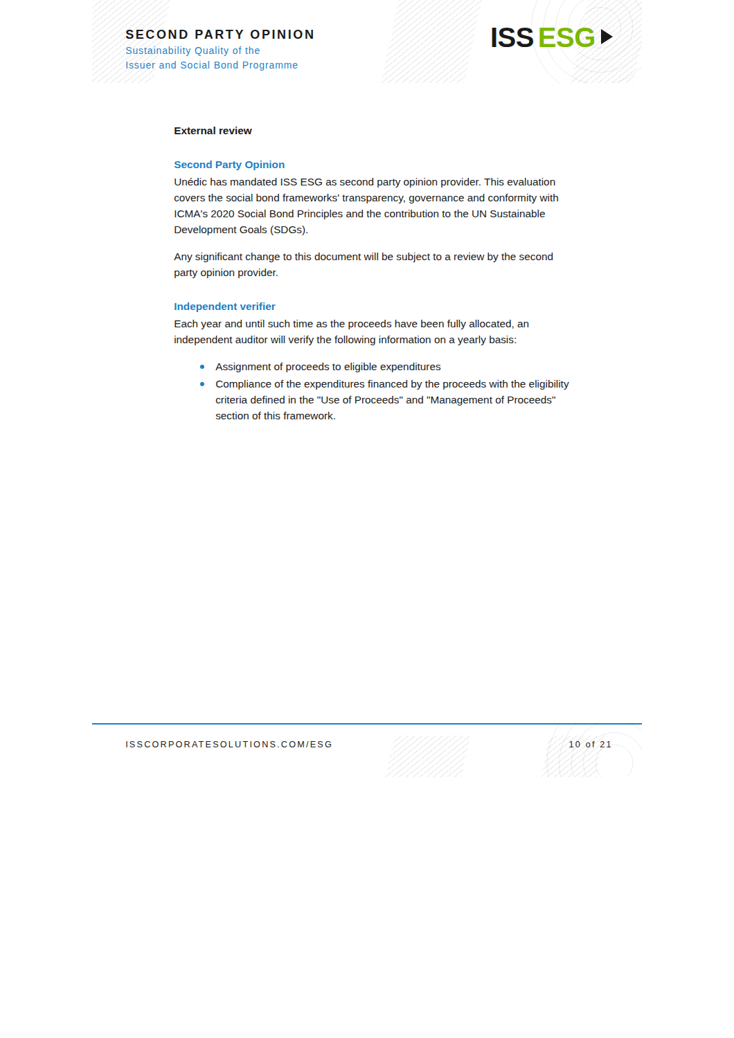Second Party Opinion
Sustainability Quality of the
Issuer and Social Bond Programme
ISS ESG
External review
Second Party Opinion
Unédic has mandated ISS ESG as second party opinion provider. This evaluation covers the social bond frameworks' transparency, governance and conformity with ICMA's 2020 Social Bond Principles and the contribution to the UN Sustainable Development Goals (SDGs).
Any significant change to this document will be subject to a review by the second party opinion provider.
Independent verifier
Each year and until such time as the proceeds have been fully allocated, an independent auditor will verify the following information on a yearly basis:
Assignment of proceeds to eligible expenditures
Compliance of the expenditures financed by the proceeds with the eligibility criteria defined in the "Use of Proceeds" and "Management of Proceeds" section of this framework.
ISSCORPORATESOLUTIONS.COM/ESG 10 of 21